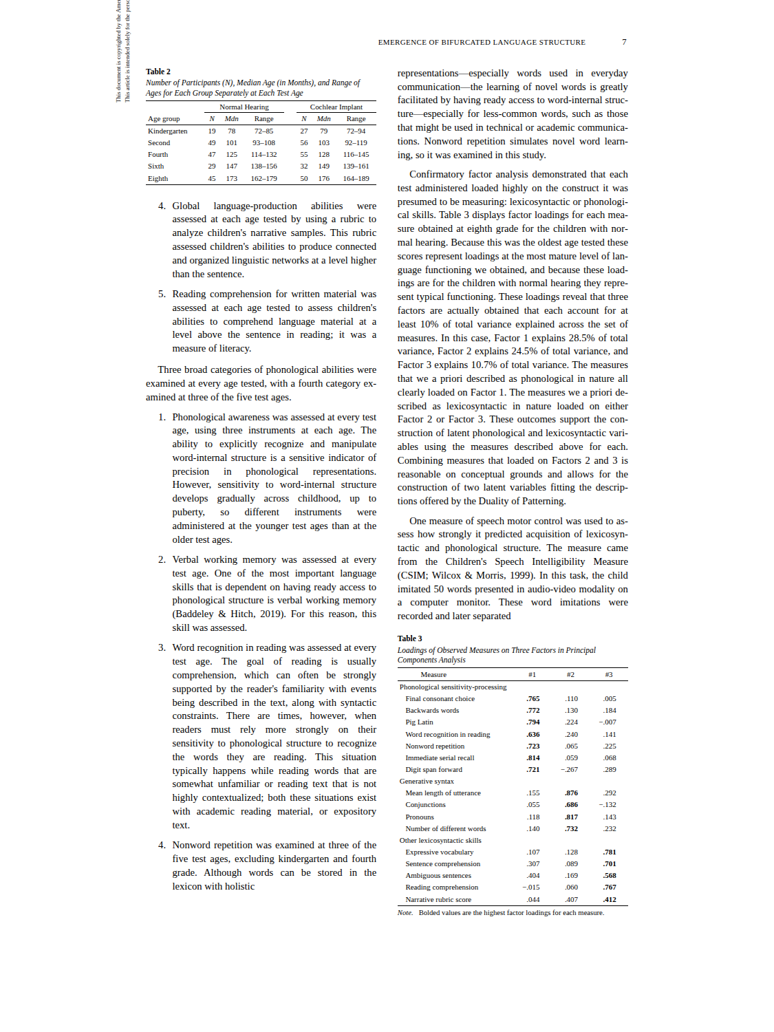This document is copyrighted by the American Psychological Association or one of its allied publishers.
This article is intended solely for the personal use of the individual user and is not to be disseminated broadly.
EMERGENCE OF BIFURCATED LANGUAGE STRUCTURE7
Table 2
Number of Participants (N), Median Age (in Months), and Range of Ages for Each Group Separately at Each Test Age
| | Normal Hearing | | Cochlear Implant |
| --- | --- | --- | --- |
| Age group | N | Mdn | Range | | N | Mdn | Range |
| Kindergarten | 19 | 78 | 72–85 | | 27 | 79 | 72–94 |
| Second | 49 | 101 | 93–108 | | 56 | 103 | 92–119 |
| Fourth | 47 | 125 | 114–132 | | 55 | 128 | 116–145 |
| Sixth | 29 | 147 | 138–156 | | 32 | 149 | 139–161 |
| Eighth | 45 | 173 | 162–179 | | 50 | 176 | 164–189 |
Global language-production abilities were assessed at each age tested by using a rubric to analyze children's narrative samples. This rubric assessed children's abilities to produce connected and organized linguistic networks at a level higher than the sentence.
Reading comprehension for written material was assessed at each age tested to assess children's abilities to comprehend language material at a level above the sentence in reading; it was a measure of literacy.
Three broad categories of phonological abilities were examined at every age tested, with a fourth category examined at three of the five test ages.
Phonological awareness was assessed at every test age, using three instruments at each age. The ability to explicitly recognize and manipulate word-internal structure is a sensitive indicator of precision in phonological representations. However, sensitivity to word-internal structure develops gradually across childhood, up to puberty, so different instruments were administered at the younger test ages than at the older test ages.
Verbal working memory was assessed at every test age. One of the most important language skills that is dependent on having ready access to phonological structure is verbal working memory (Baddeley & Hitch, 2019). For this reason, this skill was assessed.
Word recognition in reading was assessed at every test age. The goal of reading is usually comprehension, which can often be strongly supported by the reader's familiarity with events being described in the text, along with syntactic constraints. There are times, however, when readers must rely more strongly on their sensitivity to phonological structure to recognize the words they are reading. This situation typically happens while reading words that are somewhat unfamiliar or reading text that is not highly contextualized; both these situations exist with academic reading material, or expository text.
Nonword repetition was examined at three of the five test ages, excluding kindergarten and fourth grade. Although words can be stored in the lexicon with holistic
representations—especially words used in everyday communication—the learning of novel words is greatly facilitated by having ready access to word-internal structure—especially for less-common words, such as those that might be used in technical or academic communications. Nonword repetition simulates novel word learning, so it was examined in this study.
Confirmatory factor analysis demonstrated that each test administered loaded highly on the construct it was presumed to be measuring: lexicosyntactic or phonological skills. Table 3 displays factor loadings for each measure obtained at eighth grade for the children with normal hearing. Because this was the oldest age tested these scores represent loadings at the most mature level of language functioning we obtained, and because these loadings are for the children with normal hearing they represent typical functioning. These loadings reveal that three factors are actually obtained that each account for at least 10% of total variance explained across the set of measures. In this case, Factor 1 explains 28.5% of total variance, Factor 2 explains 24.5% of total variance, and Factor 3 explains 10.7% of total variance. The measures that we a priori described as phonological in nature all clearly loaded on Factor 1. The measures we a priori described as lexicosyntactic in nature loaded on either Factor 2 or Factor 3. These outcomes support the construction of latent phonological and lexicosyntactic variables using the measures described above for each. Combining measures that loaded on Factors 2 and 3 is reasonable on conceptual grounds and allows for the construction of two latent variables fitting the descriptions offered by the Duality of Patterning.
One measure of speech motor control was used to assess how strongly it predicted acquisition of lexicosyntactic and phonological structure. The measure came from the Children's Speech Intelligibility Measure (CSIM; Wilcox & Morris, 1999). In this task, the child imitated 50 words presented in audio-video modality on a computer monitor. These word imitations were recorded and later separated
Table 3
Loadings of Observed Measures on Three Factors in Principal Components Analysis
| Measure | #1 | #2 | #3 |
| --- | --- | --- | --- |
| Phonological sensitivity-processing |
| Final consonant choice | .765 | .110 | .005 |
| Backwards words | .772 | .130 | .184 |
| Pig Latin | .794 | .224 | −.007 |
| Word recognition in reading | .636 | .240 | .141 |
| Nonword repetition | .723 | .065 | .225 |
| Immediate serial recall | .814 | .059 | .068 |
| Digit span forward | .721 | −.267 | .289 |
| Generative syntax |
| Mean length of utterance | .155 | .876 | .292 |
| Conjunctions | .055 | .686 | −.132 |
| Pronouns | .118 | .817 | .143 |
| Number of different words | .140 | .732 | .232 |
| Other lexicosyntactic skills |
| Expressive vocabulary | .107 | .128 | .781 |
| Sentence comprehension | .307 | .089 | .701 |
| Ambiguous sentences | .404 | .169 | .568 |
| Reading comprehension | −.015 | .060 | .767 |
| Narrative rubric score | .044 | .407 | .412 |
Note. Bolded values are the highest factor loadings for each measure.